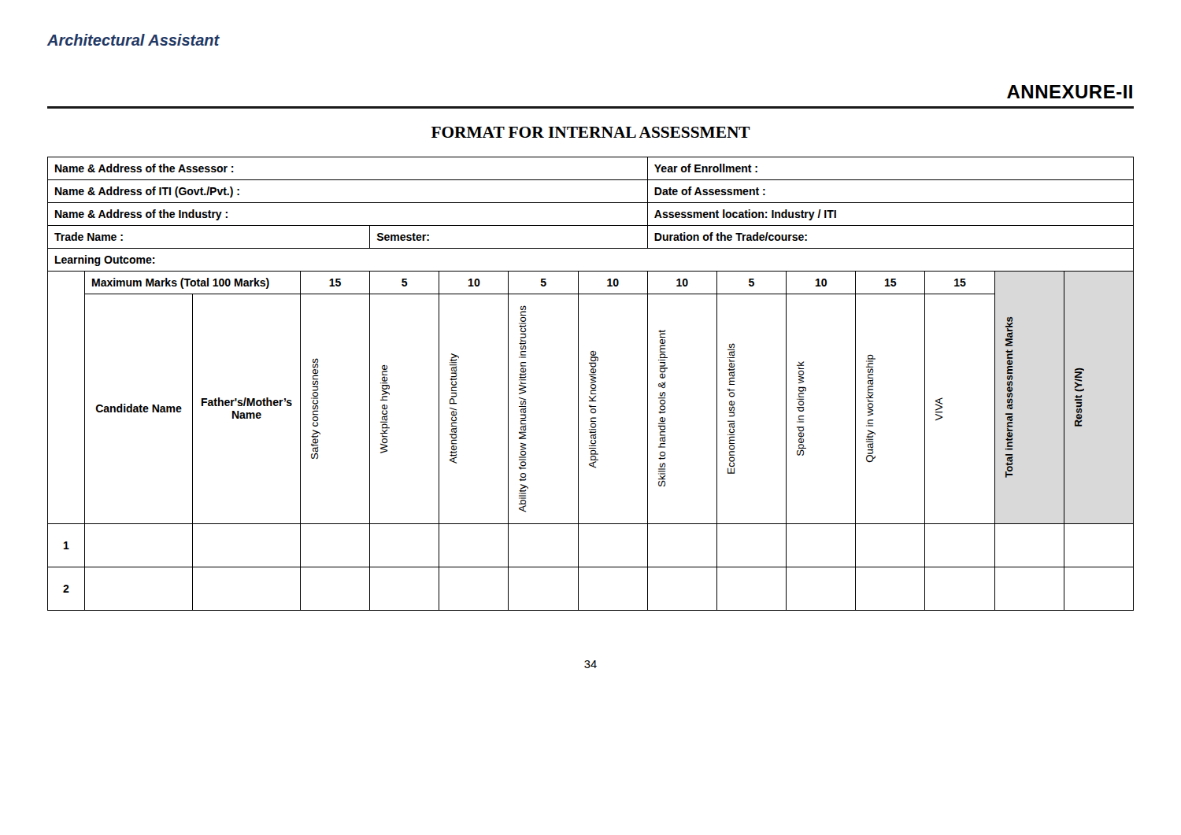Architectural Assistant
ANNEXURE-II
FORMAT FOR INTERNAL ASSESSMENT
| Name & Address of the Assessor : | Year of Enrollment : |
| Name & Address of ITI (Govt./Pvt.) : | Date of Assessment : |
| Name & Address of the Industry : | Assessment location: Industry / ITI |
| Trade Name : | Semester: | Duration of the Trade/course: |
| Learning Outcome: |
| | Maximum Marks (Total 100 Marks) | 15 | 5 | 10 | 5 | 10 | 10 | 5 | 10 | 15 | 15 | Total internal assessment Marks | Result (Y/N) |
| Candidate Name | Father's/Mother’s Name | Safety consciousness | Workplace hygiene | Attendance/ Punctuality | Ability to follow Manuals/ Written instructions | Application of Knowledge | Skills to handle tools & equipment | Economical use of materials | Speed in doing work | Quality in workmanship | VIVA |
| 1 | | | | | | | | | | | | | | |
| 2 | | | | | | | | | | | | | | |
34